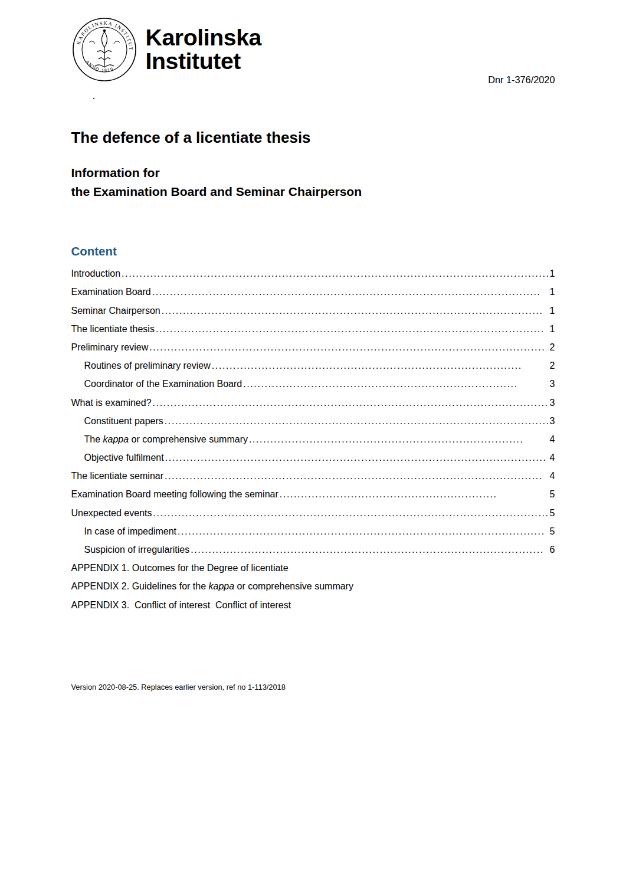KAROLINSKA INSTITUTET ANNO 1810
Karolinska
Institutet
.
Dnr 1-376/2020
The defence of a licentiate thesis
Information for
the Examination Board and Seminar Chairperson
Content
Introduction........................................................................................................................... 1
Examination Board............................................................................................................. 1
Seminar Chairperson........................................................................................................... 1
The licentiate thesis............................................................................................................. 1
Preliminary review............................................................................................................... 2
Routines of preliminary review....................................................................................... 2
Coordinator of the Examination Board............................................................................. 3
What is examined?............................................................................................................... 3
Constituent papers............................................................................................................. 3
The kappa or comprehensive summary............................................................................. 4
Objective fulfilment........................................................................................................... 4
The licentiate seminar.......................................................................................................... 4
Examination Board meeting following the seminar............................................................. 5
Unexpected events............................................................................................................... 5
In case of impediment....................................................................................................... 5
Suspicion of irregularities................................................................................................... 6
APPENDIX 1. Outcomes for the Degree of licentiate
APPENDIX 2. Guidelines for the kappa or comprehensive summary
APPENDIX 3. Conflict of interest Conflict of interest
Version 2020-08-25. Replaces earlier version, ref no 1-113/2018